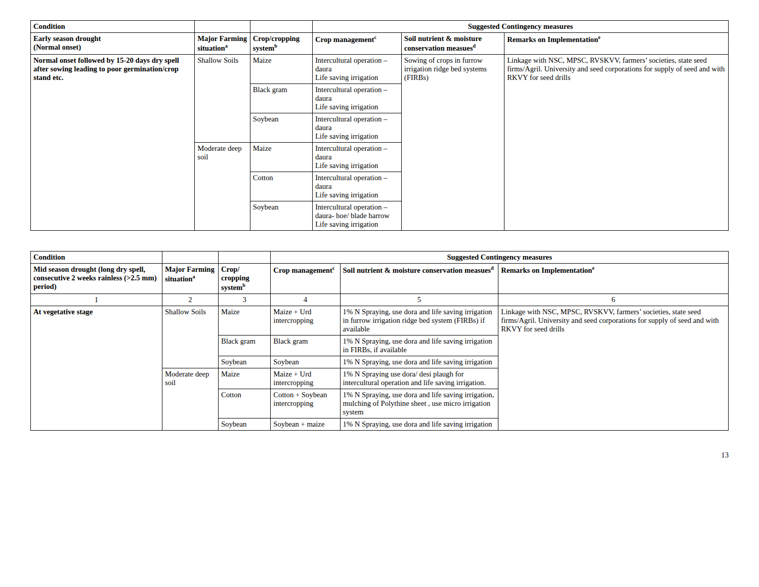| Condition | | | Suggested Contingency measures |
| Early season drought (Normal onset) | Major Farming situation a | Crop/cropping system b | Crop management c | Soil nutrient & moisture conservation measues d | Remarks on Implementation e |
| Normal onset followed by 15-20 days dry spell after sowing leading to poor germination/crop stand etc. | Shallow Soils | Maize | Intercultural operation – daura Life saving irrigation | Sowing of crops in furrow irrigation ridge bed systems (FIRBs) | Linkage with NSC, MPSC, RVSKVV, farmers’ societies, state seed firms/Agril. University and seed corporations for supply of seed and with RKVY for seed drills |
| Black gram | Intercultural operation – daura Life saving irrigation |
| Soybean | Intercultural operation – daura Life saving irrigation |
| Moderate deep soil | Maize | Intercultural operation – daura Life saving irrigation |
| Cotton | Intercultural operation – daura Life saving irrigation |
| Soybean | Intercultural operation – daura- hoe/ blade harrow Life saving irrigation |
| Condition | | | Suggested Contingency measures |
| Mid season drought (long dry spell, consecutive 2 weeks rainless (>2.5 mm) period) | Major Farming situation a | Crop/ cropping system b | Crop management c | Soil nutrient & moisture conservation measues d | Remarks on Implementation e |
| 1 | 2 | 3 | 4 | 5 | 6 |
| At vegetative stage | Shallow Soils | Maize | Maize + Urd intercropping | 1% N Spraying, use dora and life saving irrigation in furrow irrigation ridge bed system (FIRBs) if available | Linkage with NSC, MPSC, RVSKVV, farmers’ societies, state seed firms/Agril. University and seed corporations for supply of seed and with RKVY for seed drills |
| Black gram | Black gram | 1% N Spraying, use dora and life saving irrigation in FIRBs, if available |
| Soybean | Soybean | 1% N Spraying, use dora and life saving irrigation |
| Moderate deep soil | Maize | Maize + Urd intercropping | 1% N Spraying use dora/ desi plaugh for intercultural operation and life saving irrigation. |
| Cotton | Cotton + Soybean intercropping | 1% N Spraying, use dora and life saving irrigation, mulching of Polythine sheet , use micro irrigation system |
| Soybean | Soybean + maize | 1% N Spraying, use dora and life saving irrigation |
13